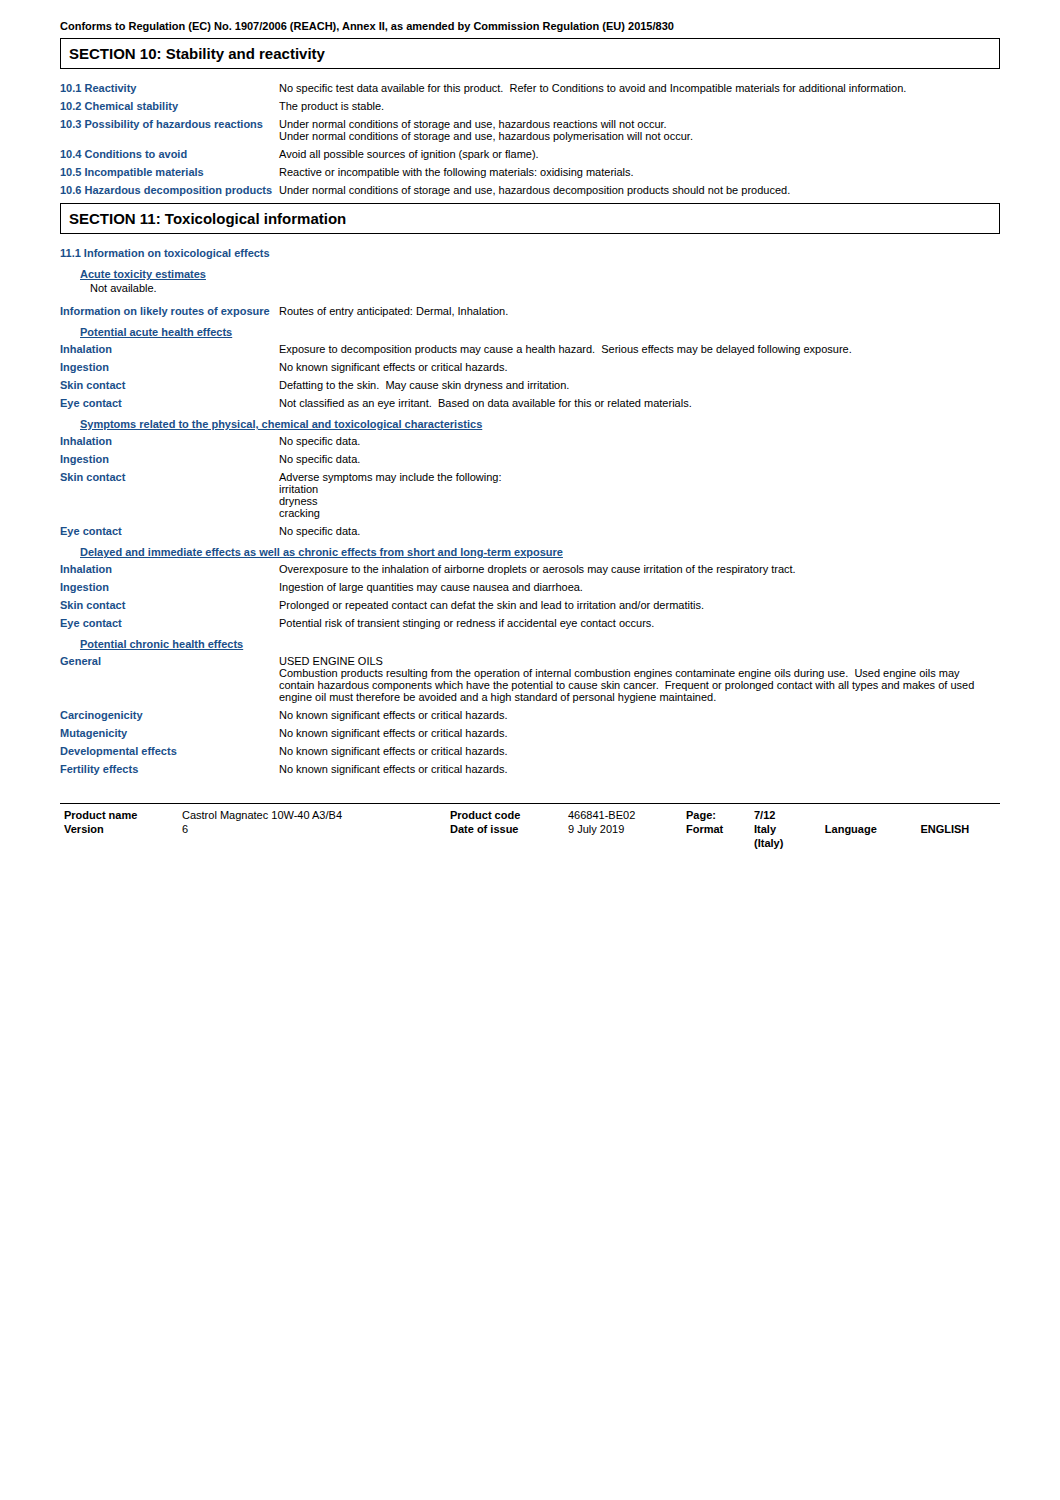Conforms to Regulation (EC) No. 1907/2006 (REACH), Annex II, as amended by Commission Regulation (EU) 2015/830
SECTION 10: Stability and reactivity
| 10.1 Reactivity | No specific test data available for this product. Refer to Conditions to avoid and Incompatible materials for additional information. |
| 10.2 Chemical stability | The product is stable. |
| 10.3 Possibility of hazardous reactions | Under normal conditions of storage and use, hazardous reactions will not occur. Under normal conditions of storage and use, hazardous polymerisation will not occur. |
| 10.4 Conditions to avoid | Avoid all possible sources of ignition (spark or flame). |
| 10.5 Incompatible materials | Reactive or incompatible with the following materials: oxidising materials. |
| 10.6 Hazardous decomposition products | Under normal conditions of storage and use, hazardous decomposition products should not be produced. |
SECTION 11: Toxicological information
| 11.1 Information on toxicological effects |
Acute toxicity estimates
Not available.
| Information on likely routes of exposure | Routes of entry anticipated: Dermal, Inhalation. |
Potential acute health effects
| Inhalation | Exposure to decomposition products may cause a health hazard. Serious effects may be delayed following exposure. |
| Ingestion | No known significant effects or critical hazards. |
| Skin contact | Defatting to the skin. May cause skin dryness and irritation. |
| Eye contact | Not classified as an eye irritant. Based on data available for this or related materials. |
Symptoms related to the physical, chemical and toxicological characteristics
| Inhalation | No specific data. |
| Ingestion | No specific data. |
| Skin contact | Adverse symptoms may include the following: irritation dryness cracking |
| Eye contact | No specific data. |
Delayed and immediate effects as well as chronic effects from short and long-term exposure
| Inhalation | Overexposure to the inhalation of airborne droplets or aerosols may cause irritation of the respiratory tract. |
| Ingestion | Ingestion of large quantities may cause nausea and diarrhoea. |
| Skin contact | Prolonged or repeated contact can defat the skin and lead to irritation and/or dermatitis. |
| Eye contact | Potential risk of transient stinging or redness if accidental eye contact occurs. |
Potential chronic health effects
| General | USED ENGINE OILS Combustion products resulting from the operation of internal combustion engines contaminate engine oils during use. Used engine oils may contain hazardous components which have the potential to cause skin cancer. Frequent or prolonged contact with all types and makes of used engine oil must therefore be avoided and a high standard of personal hygiene maintained. |
| Carcinogenicity | No known significant effects or critical hazards. |
| Mutagenicity | No known significant effects or critical hazards. |
| Developmental effects | No known significant effects or critical hazards. |
| Fertility effects | No known significant effects or critical hazards. |
| Product name | Castrol Magnatec 10W-40 A3/B4 | Product code | 466841-BE02 | Page: | 7/12 |
| Version | 6 | Date of issue | 9 July 2019 | Format | Italy | Language | ENGLISH |
| | | | | | (Italy) | | |